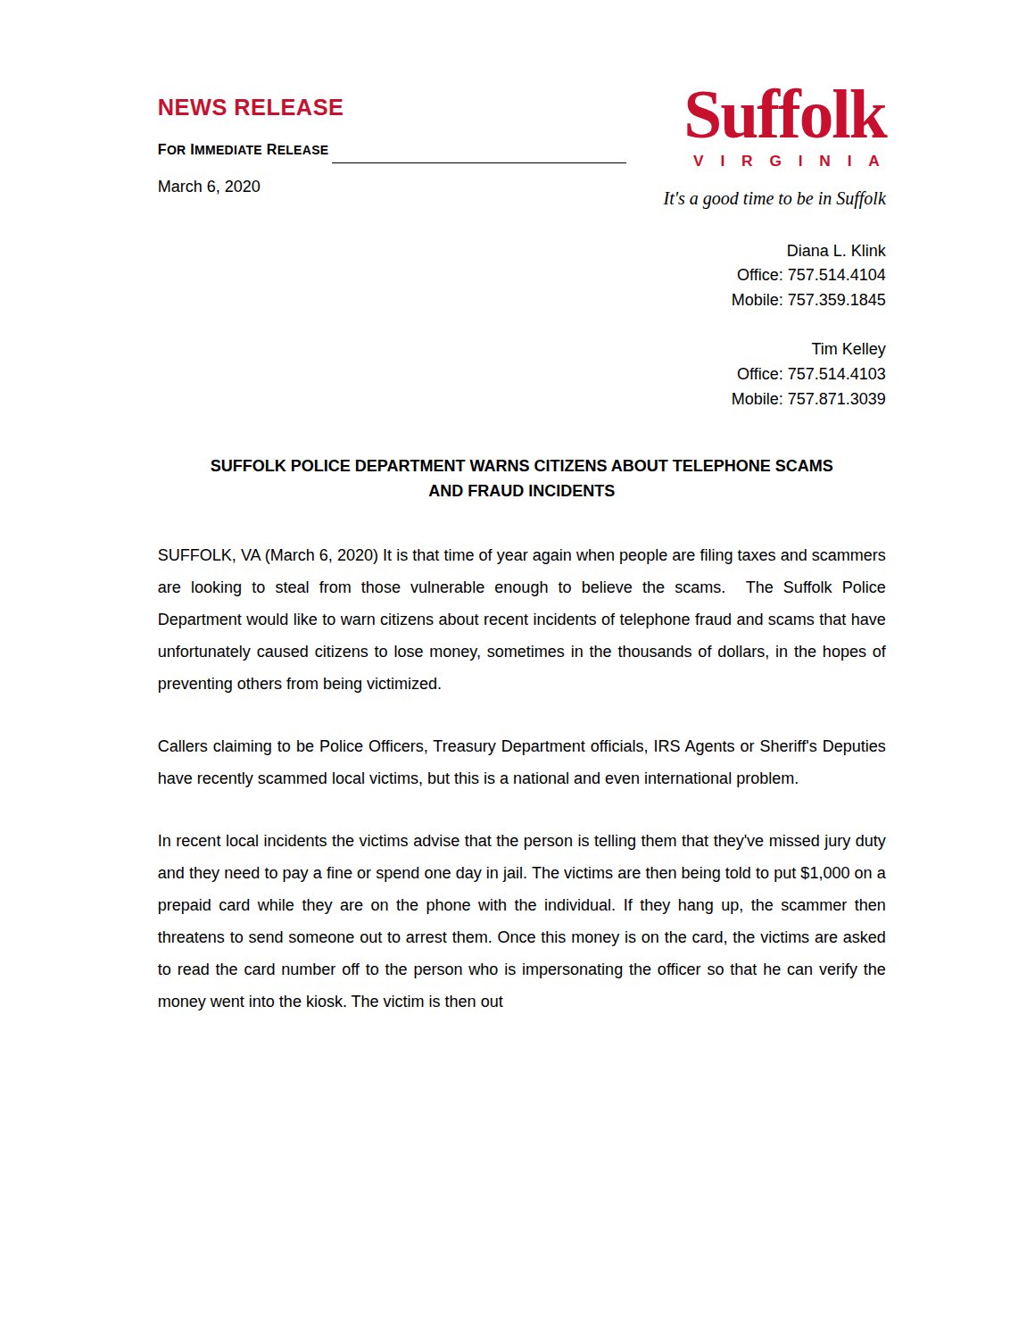Suffolk
V I R G I N I A
It's a good time to be in Suffolk
NEWS RELEASE
FOR IMMEDIATE RELEASE
March 6, 2020
Diana L. Klink
Office: 757.514.4104
Mobile: 757.359.1845
Tim Kelley
Office: 757.514.4103
Mobile: 757.871.3039
Suffolk Police Department Warns Citizens About Telephone Scams and Fraud Incidents
SUFFOLK, VA (March 6, 2020) It is that time of year again when people are filing taxes and scammers are looking to steal from those vulnerable enough to believe the scams. The Suffolk Police Department would like to warn citizens about recent incidents of telephone fraud and scams that have unfortunately caused citizens to lose money, sometimes in the thousands of dollars, in the hopes of preventing others from being victimized.
Callers claiming to be Police Officers, Treasury Department officials, IRS Agents or Sheriff's Deputies have recently scammed local victims, but this is a national and even international problem.
In recent local incidents the victims advise that the person is telling them that they've missed jury duty and they need to pay a fine or spend one day in jail. The victims are then being told to put $1,000 on a prepaid card while they are on the phone with the individual. If they hang up, the scammer then threatens to send someone out to arrest them. Once this money is on the card, the victims are asked to read the card number off to the person who is impersonating the officer so that he can verify the money went into the kiosk. The victim is then out